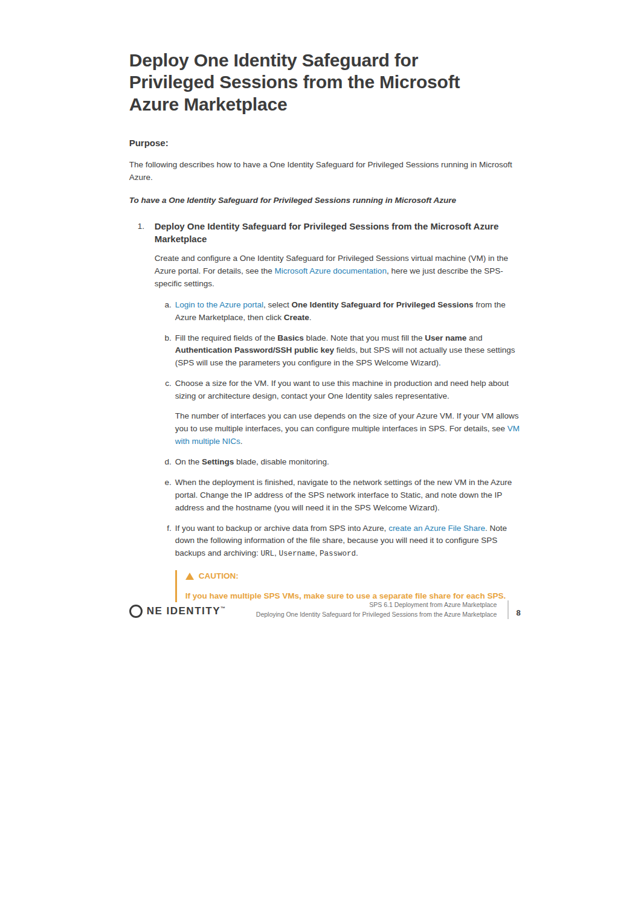Deploy One Identity Safeguard for
Privileged Sessions from the Microsoft
Azure Marketplace
Purpose:
The following describes how to have a One Identity Safeguard for Privileged Sessions running in Microsoft Azure.
To have a One Identity Safeguard for Privileged Sessions running in Microsoft Azure
Deploy One Identity Safeguard for Privileged Sessions from the Microsoft Azure Marketplace
Create and configure a One Identity Safeguard for Privileged Sessions virtual machine (VM) in the Azure portal. For details, see the Microsoft Azure documentation, here we just describe the SPS-specific settings.
Login to the Azure portal, select One Identity Safeguard for Privileged Sessions from the Azure Marketplace, then click Create.
Fill the required fields of the Basics blade. Note that you must fill the User name and Authentication Password/SSH public key fields, but SPS will not actually use these settings (SPS will use the parameters you configure in the SPS Welcome Wizard).
Choose a size for the VM. If you want to use this machine in production and need help about sizing or architecture design, contact your One Identity sales representative.
The number of interfaces you can use depends on the size of your Azure VM. If your VM allows you to use multiple interfaces, you can configure multiple interfaces in SPS. For details, see VM with multiple NICs.
On the Settings blade, disable monitoring.
When the deployment is finished, navigate to the network settings of the new VM in the Azure portal. Change the IP address of the SPS network interface to Static, and note down the IP address and the hostname (you will need it in the SPS Welcome Wizard).
If you want to backup or archive data from SPS into Azure, create an Azure File Share. Note down the following information of the file share, because you will need it to configure SPS backups and archiving: URL, Username, Password.
CAUTION:
If you have multiple SPS VMs, make sure to use a separate file share for each SPS.
NE IDENTITY™
SPS 6.1 Deployment from Azure Marketplace Deploying One Identity Safeguard for Privileged Sessions from the Azure Marketplace
8